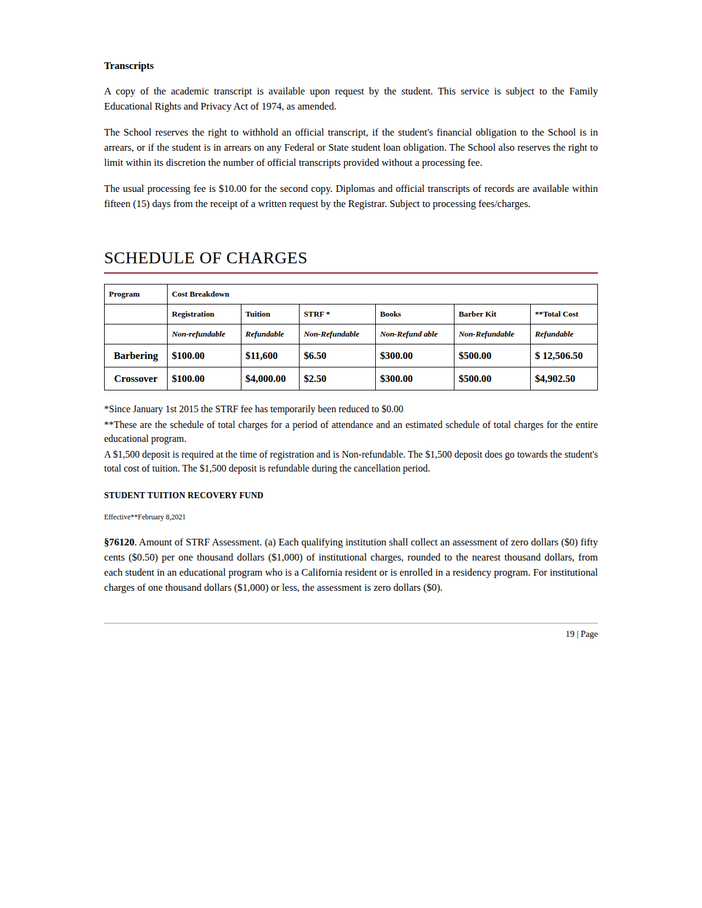Transcripts
A copy of the academic transcript is available upon request by the student. This service is subject to the Family Educational Rights and Privacy Act of 1974, as amended.
The School reserves the right to withhold an official transcript, if the student's financial obligation to the School is in arrears, or if the student is in arrears on any Federal or State student loan obligation. The School also reserves the right to limit within its discretion the number of official transcripts provided without a processing fee.
The usual processing fee is $10.00 for the second copy. Diplomas and official transcripts of records are available within fifteen (15) days from the receipt of a written request by the Registrar. Subject to processing fees/charges.
SCHEDULE OF CHARGES
| Program | Cost Breakdown |
| | Registration | Tuition | STRF * | Books | Barber Kit | **Total Cost |
| | Non-refundable | Refundable | Non-Refundable | Non-Refund able | Non-Refundable | Refundable |
| Barbering | $100.00 | $11,600 | $6.50 | $300.00 | $500.00 | $ 12,506.50 |
| Crossover | $100.00 | $4,000.00 | $2.50 | $300.00 | $500.00 | $4,902.50 |
*Since January 1st 2015 the STRF fee has temporarily been reduced to $0.00
**These are the schedule of total charges for a period of attendance and an estimated schedule of total charges for the entire educational program.
A $1,500 deposit is required at the time of registration and is Non-refundable. The $1,500 deposit does go towards the student's total cost of tuition. The $1,500 deposit is refundable during the cancellation period.
STUDENT TUITION RECOVERY FUND
Effective**February 8,2021
§76120. Amount of STRF Assessment. (a) Each qualifying institution shall collect an assessment of zero dollars ($0) fifty cents ($0.50) per one thousand dollars ($1,000) of institutional charges, rounded to the nearest thousand dollars, from each student in an educational program who is a California resident or is enrolled in a residency program. For institutional charges of one thousand dollars ($1,000) or less, the assessment is zero dollars ($0).
19 | Page